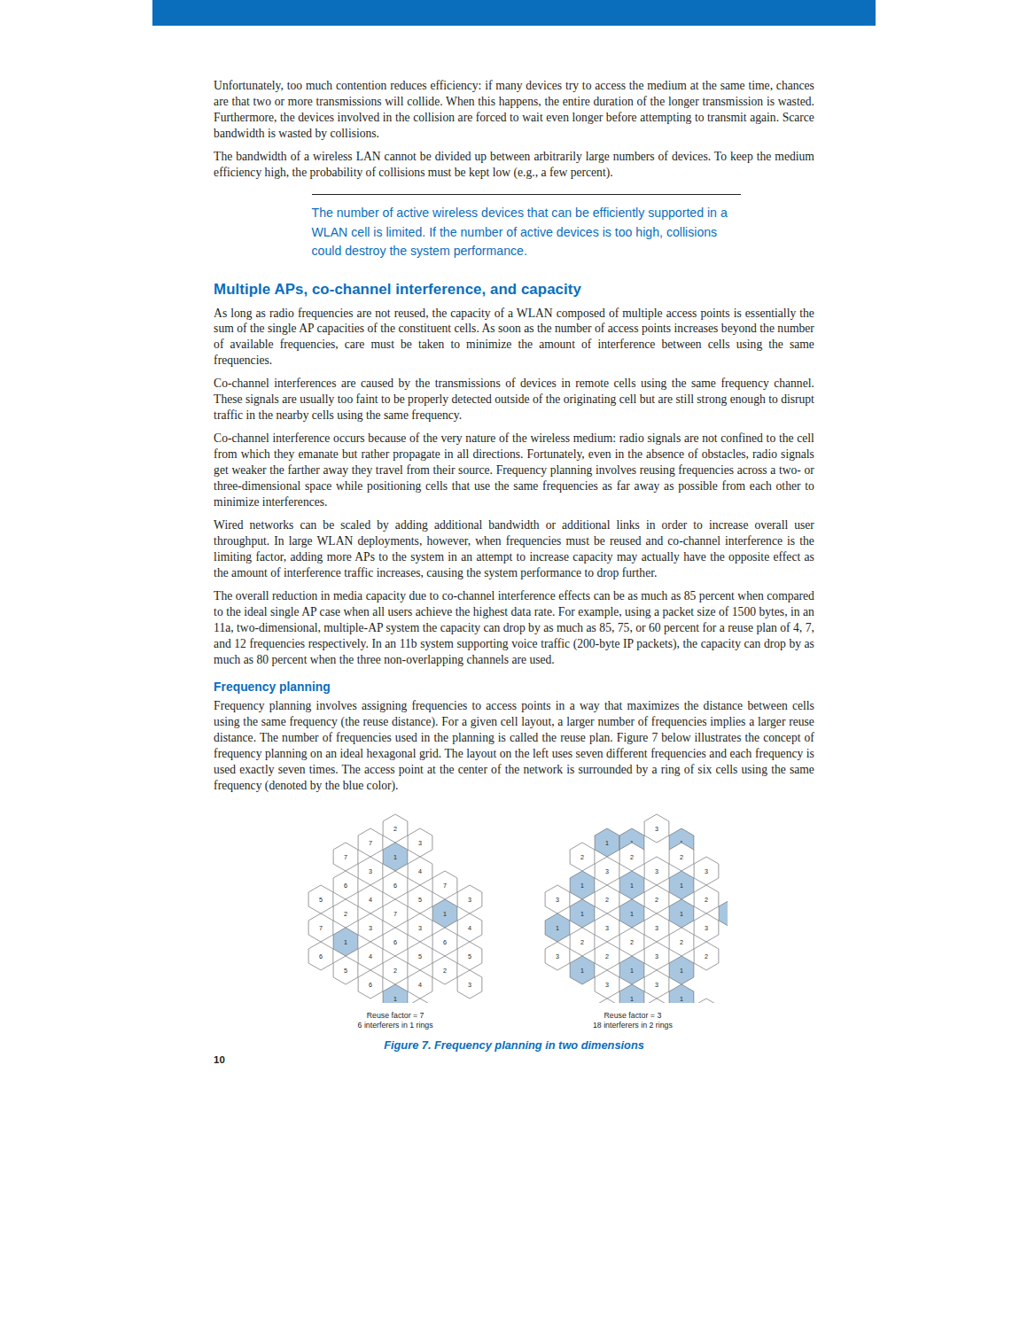Unfortunately, too much contention reduces efficiency: if many devices try to access the medium at the same time, chances are that two or more transmissions will collide. When this happens, the entire duration of the longer transmission is wasted. Furthermore, the devices involved in the collision are forced to wait even longer before attempting to transmit again. Scarce bandwidth is wasted by collisions.
The bandwidth of a wireless LAN cannot be divided up between arbitrarily large numbers of devices. To keep the medium efficiency high, the probability of collisions must be kept low (e.g., a few percent).
The number of active wireless devices that can be efficiently supported in a WLAN cell is limited. If the number of active devices is too high, collisions could destroy the system performance.
Multiple APs, co-channel interference, and capacity
As long as radio frequencies are not reused, the capacity of a WLAN composed of multiple access points is essentially the sum of the single AP capacities of the constituent cells. As soon as the number of access points increases beyond the number of available frequencies, care must be taken to minimize the amount of interference between cells using the same frequencies.
Co-channel interferences are caused by the transmissions of devices in remote cells using the same frequency channel. These signals are usually too faint to be properly detected outside of the originating cell but are still strong enough to disrupt traffic in the nearby cells using the same frequency.
Co-channel interference occurs because of the very nature of the wireless medium: radio signals are not confined to the cell from which they emanate but rather propagate in all directions. Fortunately, even in the absence of obstacles, radio signals get weaker the farther away they travel from their source. Frequency planning involves reusing frequencies across a two- or three-dimensional space while positioning cells that use the same frequencies as far away as possible from each other to minimize interferences.
Wired networks can be scaled by adding additional bandwidth or additional links in order to increase overall user throughput. In large WLAN deployments, however, when frequencies must be reused and co-channel interference is the limiting factor, adding more APs to the system in an attempt to increase capacity may actually have the opposite effect as the amount of interference traffic increases, causing the system performance to drop further.
The overall reduction in media capacity due to co-channel interference effects can be as much as 85 percent when compared to the ideal single AP case when all users achieve the highest data rate. For example, using a packet size of 1500 bytes, in an 11a, two-dimensional, multiple-AP system the capacity can drop by as much as 85, 75, or 60 percent for a reuse plan of 4, 7, and 12 frequencies respectively. In an 11b system supporting voice traffic (200-byte IP packets), the capacity can drop by as much as 80 percent when the three non-overlapping channels are used.
Frequency planning
Frequency planning involves assigning frequencies to access points in a way that maximizes the distance between cells using the same frequency (the reuse distance). For a given cell layout, a larger number of frequencies implies a larger reuse distance. The number of frequencies used in the planning is called the reuse plan. Figure 7 below illustrates the concept of frequency planning on an ideal hexagonal grid. The layout on the left uses seven different frequencies and each frequency is used exactly seven times. The access point at the center of the network is surrounded by a ring of six cells using the same frequency (denoted by the blue color).
2 7 3 7 3 1 4 6 4 6 5 7 3 5 2 3 7 3 1 4 7 1 4 6 5 6 5 6 5 6 2 4 2 3 1 5
Reuse factor = 7
6 interferers in 1 rings
3 1 1 1 2 3 2 3 2 3 1 2 1 2 1 2 3 1 3 1 3 1 3 1 1 2 2 2 3 2 2 3 1 3 1 3 1 2 1 2 1 3
Reuse factor = 3
18 interferers in 2 rings
Figure 7. Frequency planning in two dimensions
10